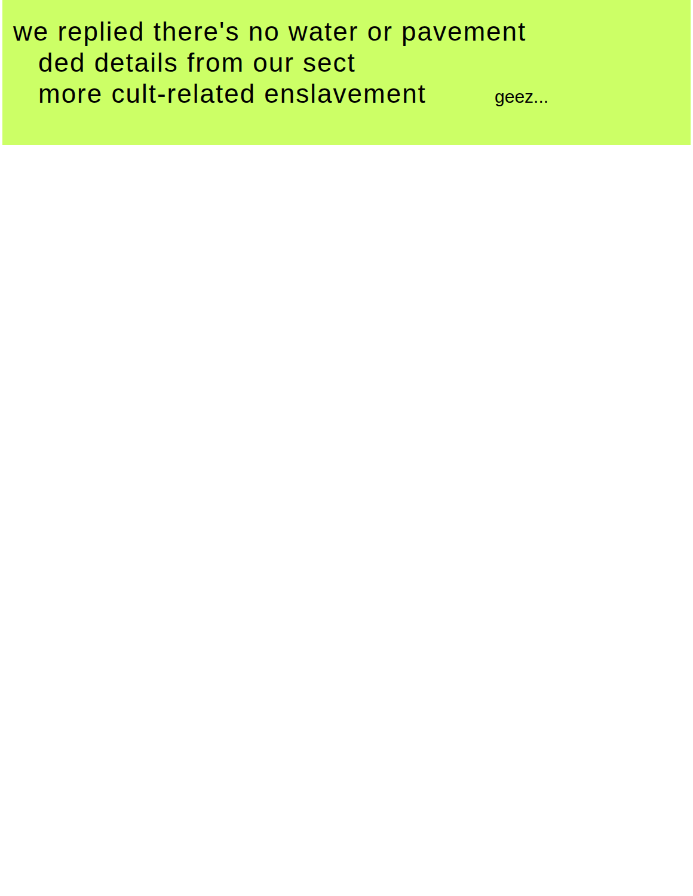we replied there's no water or pavement
ded details from our sect
more cult-related enslavement geez...
Working on the bus
Behind the wheel
Friends under the parasol
Tie-dye smile
Road-trip selfie
Desert elder
Camp relaxation
Camera buddies
Peace sign
Scouting the horizon